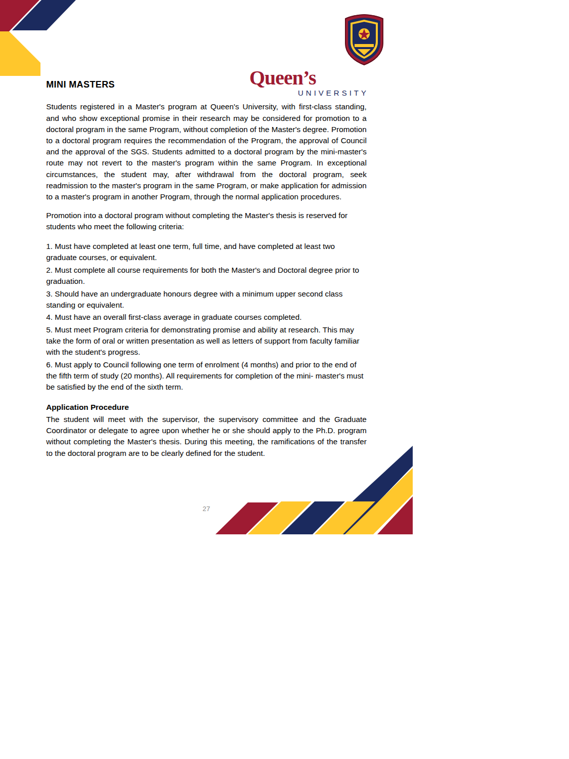Queen’s UNIVERSITY
MINI MASTERS
Students registered in a Master's program at Queen's University, with first-class standing, and who show exceptional promise in their research may be considered for promotion to a doctoral program in the same Program, without completion of the Master's degree. Promotion to a doctoral program requires the recommendation of the Program, the approval of Council and the approval of the SGS. Students admitted to a doctoral program by the mini-master's route may not revert to the master's program within the same Program. In exceptional circumstances, the student may, after withdrawal from the doctoral program, seek readmission to the master's program in the same Program, or make application for admission to a master's program in another Program, through the normal application procedures.
Promotion into a doctoral program without completing the Master's thesis is reserved for students who meet the following criteria:
1. Must have completed at least one term, full time, and have completed at least two graduate courses, or equivalent.
2. Must complete all course requirements for both the Master's and Doctoral degree prior to graduation.
3. Should have an undergraduate honours degree with a minimum upper second class standing or equivalent.
4. Must have an overall first-class average in graduate courses completed.
5. Must meet Program criteria for demonstrating promise and ability at research. This may take the form of oral or written presentation as well as letters of support from faculty familiar with the student's progress.
6. Must apply to Council following one term of enrolment (4 months) and prior to the end of the fifth term of study (20 months). All requirements for completion of the mini- master's must be satisfied by the end of the sixth term.
Application Procedure
The student will meet with the supervisor, the supervisory committee and the Graduate Coordinator or delegate to agree upon whether he or she should apply to the Ph.D. program without completing the Master's thesis. During this meeting, the ramifications of the transfer to the doctoral program are to be clearly defined for the student.
27